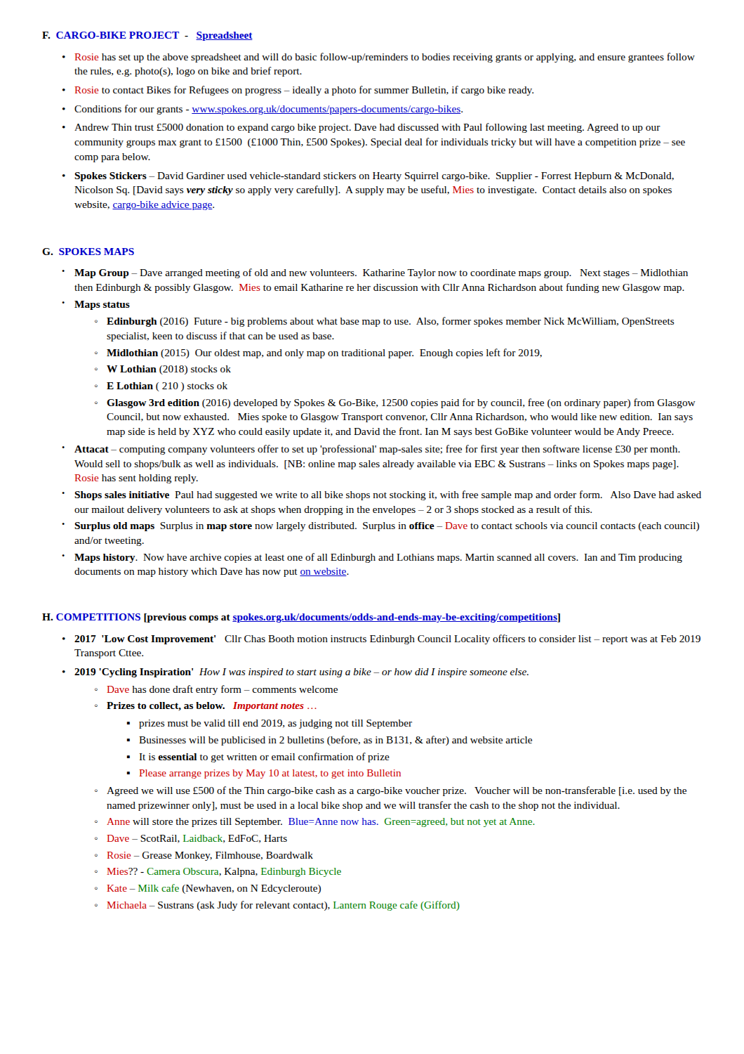F. CARGO-BIKE PROJECT - Spreadsheet
Rosie has set up the above spreadsheet and will do basic follow-up/reminders to bodies receiving grants or applying, and ensure grantees follow the rules, e.g. photo(s), logo on bike and brief report.
Rosie to contact Bikes for Refugees on progress – ideally a photo for summer Bulletin, if cargo bike ready.
Conditions for our grants - www.spokes.org.uk/documents/papers-documents/cargo-bikes.
Andrew Thin trust £5000 donation to expand cargo bike project. Dave had discussed with Paul following last meeting. Agreed to up our community groups max grant to £1500 (£1000 Thin, £500 Spokes). Special deal for individuals tricky but will have a competition prize – see comp para below.
Spokes Stickers – David Gardiner used vehicle-standard stickers on Hearty Squirrel cargo-bike. Supplier - Forrest Hepburn & McDonald, Nicolson Sq. [David says very sticky so apply very carefully]. A supply may be useful, Mies to investigate. Contact details also on spokes website, cargo-bike advice page.
G. SPOKES MAPS
Map Group – Dave arranged meeting of old and new volunteers. Katharine Taylor now to coordinate maps group. Next stages – Midlothian then Edinburgh & possibly Glasgow. Mies to email Katharine re her discussion with Cllr Anna Richardson about funding new Glasgow map.
Maps status
Edinburgh (2016) Future - big problems about what base map to use. Also, former spokes member Nick McWilliam, OpenStreets specialist, keen to discuss if that can be used as base.
Midlothian (2015) Our oldest map, and only map on traditional paper. Enough copies left for 2019,
W Lothian (2018) stocks ok
E Lothian ( 210 ) stocks ok
Glasgow 3rd edition (2016) developed by Spokes & Go-Bike, 12500 copies paid for by council, free (on ordinary paper) from Glasgow Council, but now exhausted. Mies spoke to Glasgow Transport convenor, Cllr Anna Richardson, who would like new edition. Ian says map side is held by XYZ who could easily update it, and David the front. Ian M says best GoBike volunteer would be Andy Preece.
Attacat – computing company volunteers offer to set up 'professional' map-sales site; free for first year then software license £30 per month. Would sell to shops/bulk as well as individuals. [NB: online map sales already available via EBC & Sustrans – links on Spokes maps page]. Rosie has sent holding reply.
Shops sales initiative Paul had suggested we write to all bike shops not stocking it, with free sample map and order form. Also Dave had asked our mailout delivery volunteers to ask at shops when dropping in the envelopes – 2 or 3 shops stocked as a result of this.
Surplus old maps Surplus in map store now largely distributed. Surplus in office – Dave to contact schools via council contacts (each council) and/or tweeting.
Maps history. Now have archive copies at least one of all Edinburgh and Lothians maps. Martin scanned all covers. Ian and Tim producing documents on map history which Dave has now put on website.
H. COMPETITIONS [previous comps at spokes.org.uk/documents/odds-and-ends-may-be-exciting/competitions]
2017 'Low Cost Improvement' Cllr Chas Booth motion instructs Edinburgh Council Locality officers to consider list – report was at Feb 2019 Transport Cttee.
2019 'Cycling Inspiration' How I was inspired to start using a bike – or how did I inspire someone else.
Dave has done draft entry form – comments welcome
Prizes to collect, as below. Important notes …
prizes must be valid till end 2019, as judging not till September
Businesses will be publicised in 2 bulletins (before, as in B131, & after) and website article
It is essential to get written or email confirmation of prize
Please arrange prizes by May 10 at latest, to get into Bulletin
Agreed we will use £500 of the Thin cargo-bike cash as a cargo-bike voucher prize. Voucher will be non-transferable [i.e. used by the named prizewinner only], must be used in a local bike shop and we will transfer the cash to the shop not the individual.
Anne will store the prizes till September. Blue=Anne now has. Green=agreed, but not yet at Anne.
Dave – ScotRail, Laidback, EdFoC, Harts
Rosie – Grease Monkey, Filmhouse, Boardwalk
Mies?? - Camera Obscura, Kalpna, Edinburgh Bicycle
Kate – Milk cafe (Newhaven, on N Edcycleroute)
Michaela – Sustrans (ask Judy for relevant contact), Lantern Rouge cafe (Gifford)